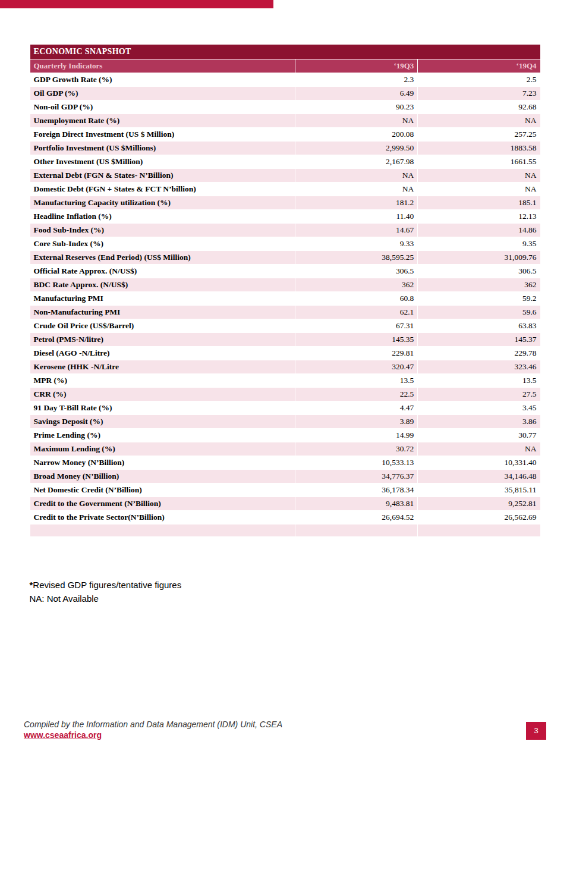| ECONOMIC SNAPSHOT |
| --- |
| Quarterly Indicators | ‘19Q3 | ‘19Q4 |
| GDP Growth Rate (%) | 2.3 | 2.5 |
| Oil GDP (%) | 6.49 | 7.23 |
| Non-oil GDP (%) | 90.23 | 92.68 |
| Unemployment Rate (%) | NA | NA |
| Foreign Direct Investment (US $ Million) | 200.08 | 257.25 |
| Portfolio Investment (US $Millions) | 2,999.50 | 1883.58 |
| Other Investment (US $Million) | 2,167.98 | 1661.55 |
| External Debt (FGN & States- N’Billion) | NA | NA |
| Domestic Debt (FGN + States & FCT N’billion) | NA | NA |
| Manufacturing Capacity utilization (%) | 181.2 | 185.1 |
| Headline Inflation (%) | 11.40 | 12.13 |
| Food Sub-Index (%) | 14.67 | 14.86 |
| Core Sub-Index (%) | 9.33 | 9.35 |
| External Reserves (End Period) (US$ Million) | 38,595.25 | 31,009.76 |
| Official Rate Approx. (N/US$) | 306.5 | 306.5 |
| BDC Rate Approx. (N/US$) | 362 | 362 |
| Manufacturing PMI | 60.8 | 59.2 |
| Non-Manufacturing PMI | 62.1 | 59.6 |
| Crude Oil Price (US$/Barrel) | 67.31 | 63.83 |
| Petrol (PMS-N/litre) | 145.35 | 145.37 |
| Diesel (AGO -N/Litre) | 229.81 | 229.78 |
| Kerosene (HHK -N/Litre | 320.47 | 323.46 |
| MPR (%) | 13.5 | 13.5 |
| CRR (%) | 22.5 | 27.5 |
| 91 Day T-Bill Rate (%) | 4.47 | 3.45 |
| Savings Deposit (%) | 3.89 | 3.86 |
| Prime Lending (%) | 14.99 | 30.77 |
| Maximum Lending (%) | 30.72 | NA |
| Narrow Money (N’Billion) | 10,533.13 | 10,331.40 |
| Broad Money (N’Billion) | 34,776.37 | 34,146.48 |
| Net Domestic Credit (N’Billion) | 36,178.34 | 35,815.11 |
| Credit to the Government (N’Billion) | 9,483.81 | 9,252.81 |
| Credit to the Private Sector(N’Billion) | 26,694.52 | 26,562.69 |
*Revised GDP figures/tentative figures
NA: Not Available
Compiled by the Information and Data Management (IDM) Unit, CSEA
www.cseaafrica.org
3